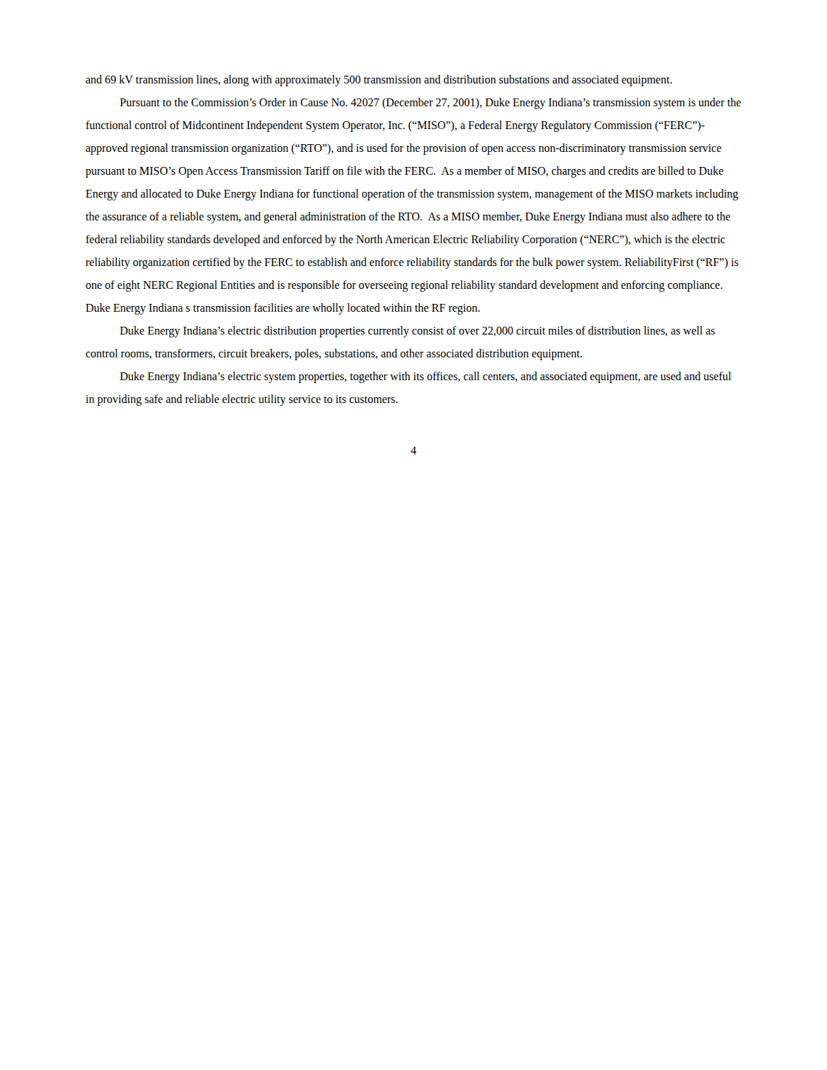and 69 kV transmission lines, along with approximately 500 transmission and distribution substations and associated equipment.
Pursuant to the Commission’s Order in Cause No. 42027 (December 27, 2001), Duke Energy Indiana’s transmission system is under the functional control of Midcontinent Independent System Operator, Inc. (“MISO”), a Federal Energy Regulatory Commission (“FERC”)-approved regional transmission organization (“RTO”), and is used for the provision of open access non-discriminatory transmission service pursuant to MISO’s Open Access Transmission Tariff on file with the FERC. As a member of MISO, charges and credits are billed to Duke Energy and allocated to Duke Energy Indiana for functional operation of the transmission system, management of the MISO markets including the assurance of a reliable system, and general administration of the RTO. As a MISO member, Duke Energy Indiana must also adhere to the federal reliability standards developed and enforced by the North American Electric Reliability Corporation (“NERC”), which is the electric reliability organization certified by the FERC to establish and enforce reliability standards for the bulk power system. ReliabilityFirst (“RF”) is one of eight NERC Regional Entities and is responsible for overseeing regional reliability standard development and enforcing compliance. Duke Energy Indiana s transmission facilities are wholly located within the RF region.
Duke Energy Indiana’s electric distribution properties currently consist of over 22,000 circuit miles of distribution lines, as well as control rooms, transformers, circuit breakers, poles, substations, and other associated distribution equipment.
Duke Energy Indiana’s electric system properties, together with its offices, call centers, and associated equipment, are used and useful in providing safe and reliable electric utility service to its customers.
4